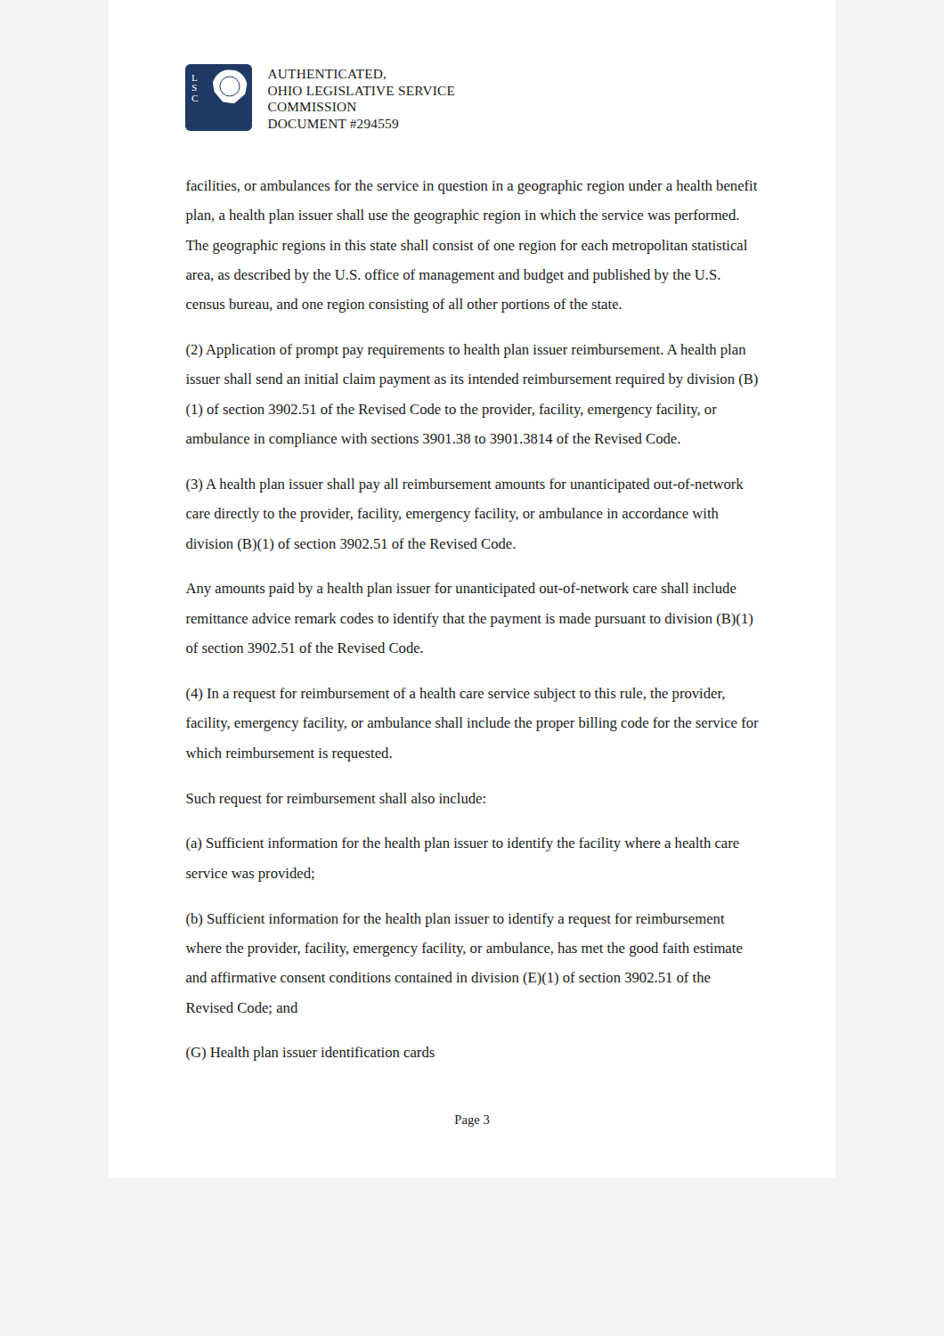L
S
C
AUTHENTICATED,
OHIO LEGISLATIVE SERVICE
COMMISSION
DOCUMENT #294559
facilities, or ambulances for the service in question in a geographic region under a health benefit plan, a health plan issuer shall use the geographic region in which the service was performed. The geographic regions in this state shall consist of one region for each metropolitan statistical area, as described by the U.S. office of management and budget and published by the U.S. census bureau, and one region consisting of all other portions of the state.
(2) Application of prompt pay requirements to health plan issuer reimbursement. A health plan issuer shall send an initial claim payment as its intended reimbursement required by division (B)(1) of section 3902.51 of the Revised Code to the provider, facility, emergency facility, or ambulance in compliance with sections 3901.38 to 3901.3814 of the Revised Code.
(3) A health plan issuer shall pay all reimbursement amounts for unanticipated out-of-network care directly to the provider, facility, emergency facility, or ambulance in accordance with division (B)(1) of section 3902.51 of the Revised Code.
Any amounts paid by a health plan issuer for unanticipated out-of-network care shall include remittance advice remark codes to identify that the payment is made pursuant to division (B)(1) of section 3902.51 of the Revised Code.
(4) In a request for reimbursement of a health care service subject to this rule, the provider, facility, emergency facility, or ambulance shall include the proper billing code for the service for which reimbursement is requested.
Such request for reimbursement shall also include:
(a) Sufficient information for the health plan issuer to identify the facility where a health care service was provided;
(b) Sufficient information for the health plan issuer to identify a request for reimbursement where the provider, facility, emergency facility, or ambulance, has met the good faith estimate and affirmative consent conditions contained in division (E)(1) of section 3902.51 of the Revised Code; and
(G) Health plan issuer identification cards
Page 3